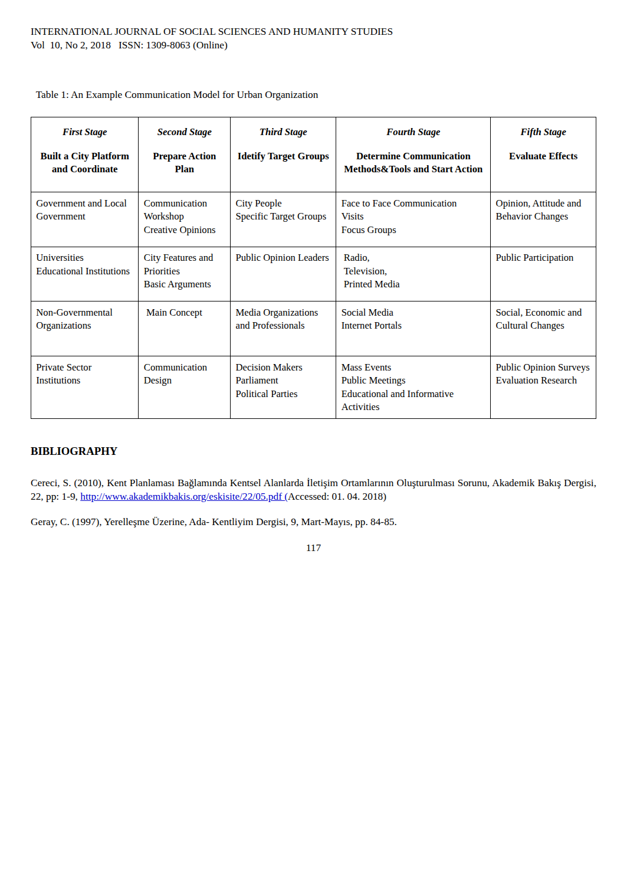INTERNATIONAL JOURNAL OF SOCIAL SCIENCES AND HUMANITY STUDIES
Vol 10, No 2, 2018 ISSN: 1309-8063 (Online)
Table 1: An Example Communication Model for Urban Organization
| First Stage Built a City Platform and Coordinate | Second Stage Prepare Action Plan | Third Stage Idetify Target Groups | Fourth Stage Determine Communication Methods&Tools and Start Action | Fifth Stage Evaluate Effects |
| --- | --- | --- | --- | --- |
| Government and Local Government | Communication Workshop Creative Opinions | City People Specific Target Groups | Face to Face Communication Visits Focus Groups | Opinion, Attitude and Behavior Changes |
| Universities Educational Institutions | City Features and Priorities Basic Arguments | Public Opinion Leaders | Radio, Television, Printed Media | Public Participation |
| Non-Governmental Organizations | Main Concept | Media Organizations and Professionals | Social Media Internet Portals | Social, Economic and Cultural Changes |
| Private Sector Institutions | Communication Design | Decision Makers Parliament Political Parties | Mass Events Public Meetings Educational and Informative Activities | Public Opinion Surveys Evaluation Research |
BIBLIOGRAPHY
Cereci, S. (2010), Kent Planlaması Bağlamında Kentsel Alanlarda İletişim Ortamlarının Oluşturulması Sorunu, Akademik Bakış Dergisi, 22, pp: 1-9, http://www.akademikbakis.org/eskisite/22/05.pdf (Accessed: 01. 04. 2018)
Geray, C. (1997), Yerelleşme Üzerine, Ada- Kentliyim Dergisi, 9, Mart-Mayıs, pp. 84-85.
117